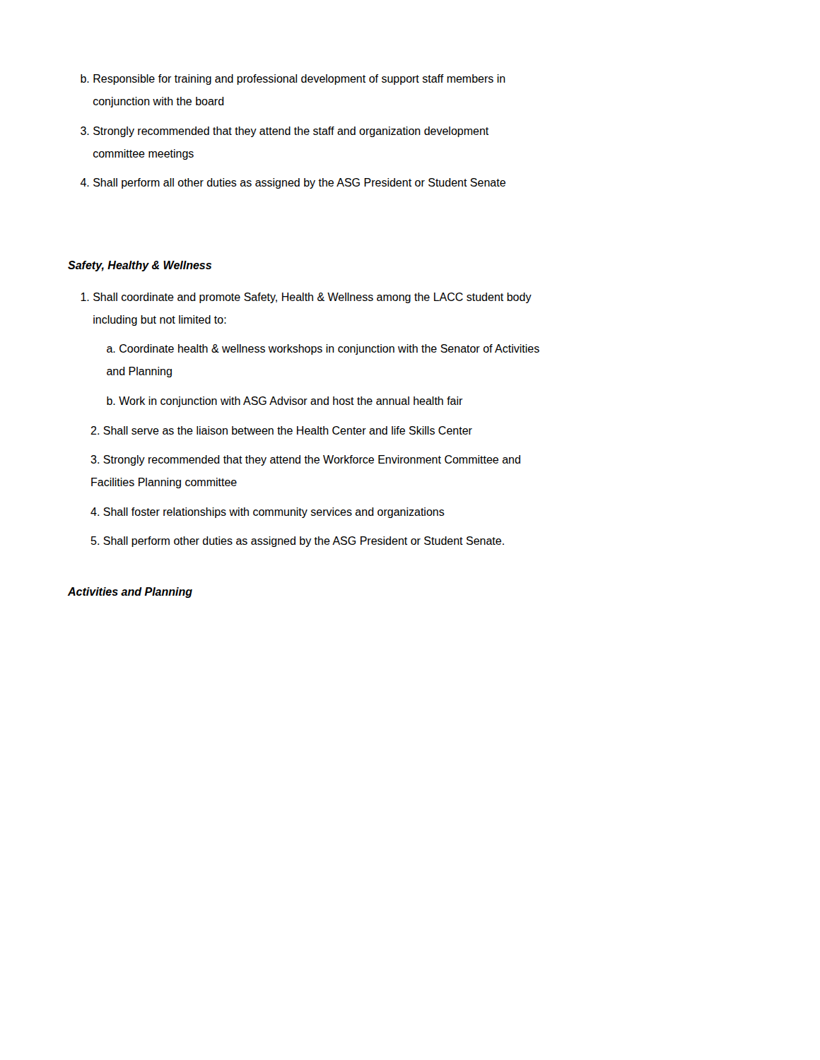Responsible for training and professional development of support staff members in conjunction with the board
Strongly recommended that they attend the staff and organization development committee meetings
Shall perform all other duties as assigned by the ASG President or Student Senate
Safety, Healthy & Wellness
Shall coordinate and promote Safety, Health & Wellness among the LACC student body including but not limited to:
a. Coordinate health & wellness workshops in conjunction with the Senator of Activities and Planning
b. Work in conjunction with ASG Advisor and host the annual health fair
2. Shall serve as the liaison between the Health Center and life Skills Center
3. Strongly recommended that they attend the Workforce Environment Committee and Facilities Planning committee
4. Shall foster relationships with community services and organizations
5. Shall perform other duties as assigned by the ASG President or Student Senate.
Activities and Planning